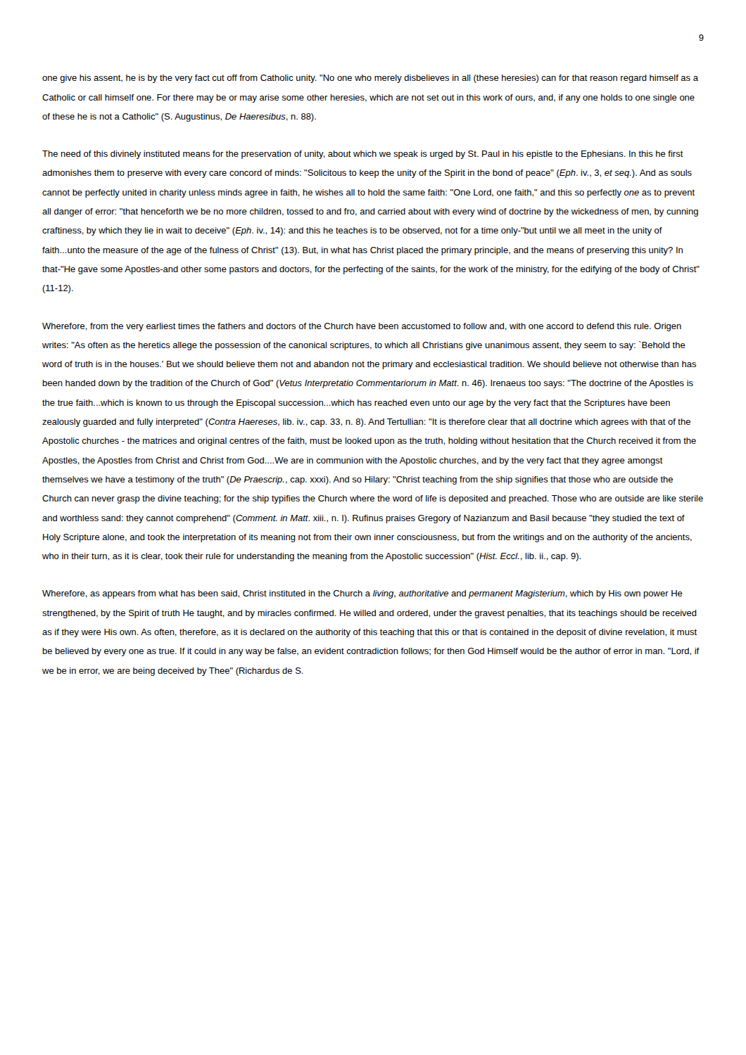9
one give his assent, he is by the very fact cut off from Catholic unity. "No one who merely disbelieves in all (these heresies) can for that reason regard himself as a Catholic or call himself one. For there may be or may arise some other heresies, which are not set out in this work of ours, and, if any one holds to one single one of these he is not a Catholic" (S. Augustinus, De Haeresibus, n. 88).
The need of this divinely instituted means for the preservation of unity, about which we speak is urged by St. Paul in his epistle to the Ephesians. In this he first admonishes them to preserve with every care concord of minds: "Solicitous to keep the unity of the Spirit in the bond of peace" (Eph. iv., 3, et seq.). And as souls cannot be perfectly united in charity unless minds agree in faith, he wishes all to hold the same faith: "One Lord, one faith," and this so perfectly one as to prevent all danger of error: "that henceforth we be no more children, tossed to and fro, and carried about with every wind of doctrine by the wickedness of men, by cunning craftiness, by which they lie in wait to deceive" (Eph. iv., 14): and this he teaches is to be observed, not for a time only-"but until we all meet in the unity of faith...unto the measure of the age of the fulness of Christ" (13). But, in what has Christ placed the primary principle, and the means of preserving this unity? In that-"He gave some Apostles-and other some pastors and doctors, for the perfecting of the saints, for the work of the ministry, for the edifying of the body of Christ" (11-12).
Wherefore, from the very earliest times the fathers and doctors of the Church have been accustomed to follow and, with one accord to defend this rule. Origen writes: "As often as the heretics allege the possession of the canonical scriptures, to which all Christians give unanimous assent, they seem to say: `Behold the word of truth is in the houses.' But we should believe them not and abandon not the primary and ecclesiastical tradition. We should believe not otherwise than has been handed down by the tradition of the Church of God" (Vetus Interpretatio Commentariorum in Matt. n. 46). Irenaeus too says: "The doctrine of the Apostles is the true faith...which is known to us through the Episcopal succession...which has reached even unto our age by the very fact that the Scriptures have been zealously guarded and fully interpreted" (Contra Haereses, lib. iv., cap. 33, n. 8). And Tertullian: "It is therefore clear that all doctrine which agrees with that of the Apostolic churches - the matrices and original centres of the faith, must be looked upon as the truth, holding without hesitation that the Church received it from the Apostles, the Apostles from Christ and Christ from God....We are in communion with the Apostolic churches, and by the very fact that they agree amongst themselves we have a testimony of the truth" (De Praescrip., cap. xxxi). And so Hilary: "Christ teaching from the ship signifies that those who are outside the Church can never grasp the divine teaching; for the ship typifies the Church where the word of life is deposited and preached. Those who are outside are like sterile and worthless sand: they cannot comprehend" (Comment. in Matt. xiii., n. I). Rufinus praises Gregory of Nazianzum and Basil because "they studied the text of Holy Scripture alone, and took the interpretation of its meaning not from their own inner consciousness, but from the writings and on the authority of the ancients, who in their turn, as it is clear, took their rule for understanding the meaning from the Apostolic succession" (Hist. Eccl., lib. ii., cap. 9).
Wherefore, as appears from what has been said, Christ instituted in the Church a living, authoritative and permanent Magisterium, which by His own power He strengthened, by the Spirit of truth He taught, and by miracles confirmed. He willed and ordered, under the gravest penalties, that its teachings should be received as if they were His own. As often, therefore, as it is declared on the authority of this teaching that this or that is contained in the deposit of divine revelation, it must be believed by every one as true. If it could in any way be false, an evident contradiction follows; for then God Himself would be the author of error in man. "Lord, if we be in error, we are being deceived by Thee" (Richardus de S.